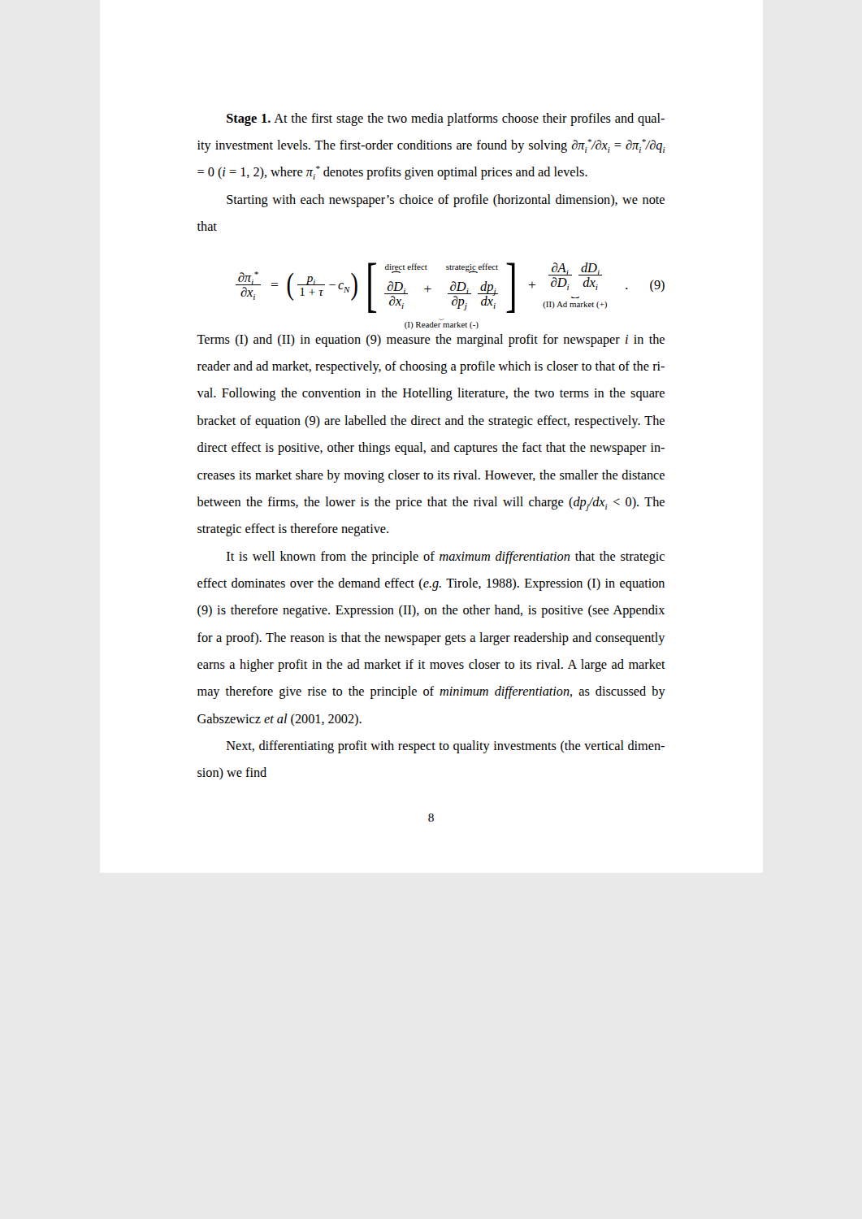Stage 1. At the first stage the two media platforms choose their profiles and quality investment levels. The first-order conditions are found by solving ∂πi*/∂xi = ∂πi*/∂qi = 0 (i = 1, 2), where πi* denotes profits given optimal prices and ad levels.
Starting with each newspaper’s choice of profile (horizontal dimension), we note that
∂πi*∂xi = ( pi 1 + τ − cN ) [ direct effect strategic effect ⏞ ∂Di∂xi + ⏞ ∂Di∂pj dpj dxi ] ⏟ (I) Reader market (-) + ∂Ai∂Di dDi dxi ⏟ (II) Ad market (+) .
(9)
Terms (I) and (II) in equation (9) measure the marginal profit for newspaper i in the reader and ad market, respectively, of choosing a profile which is closer to that of the rival. Following the convention in the Hotelling literature, the two terms in the square bracket of equation (9) are labelled the direct and the strategic effect, respectively. The direct effect is positive, other things equal, and captures the fact that the newspaper increases its market share by moving closer to its rival. However, the smaller the distance between the firms, the lower is the price that the rival will charge (dpj/dxi < 0). The strategic effect is therefore negative.
It is well known from the principle of maximum differentiation that the strategic effect dominates over the demand effect (e.g. Tirole, 1988). Expression (I) in equation (9) is therefore negative. Expression (II), on the other hand, is positive (see Appendix for a proof). The reason is that the newspaper gets a larger readership and consequently earns a higher profit in the ad market if it moves closer to its rival. A large ad market may therefore give rise to the principle of minimum differentiation, as discussed by Gabszewicz et al (2001, 2002).
Next, differentiating profit with respect to quality investments (the vertical dimension) we find
8